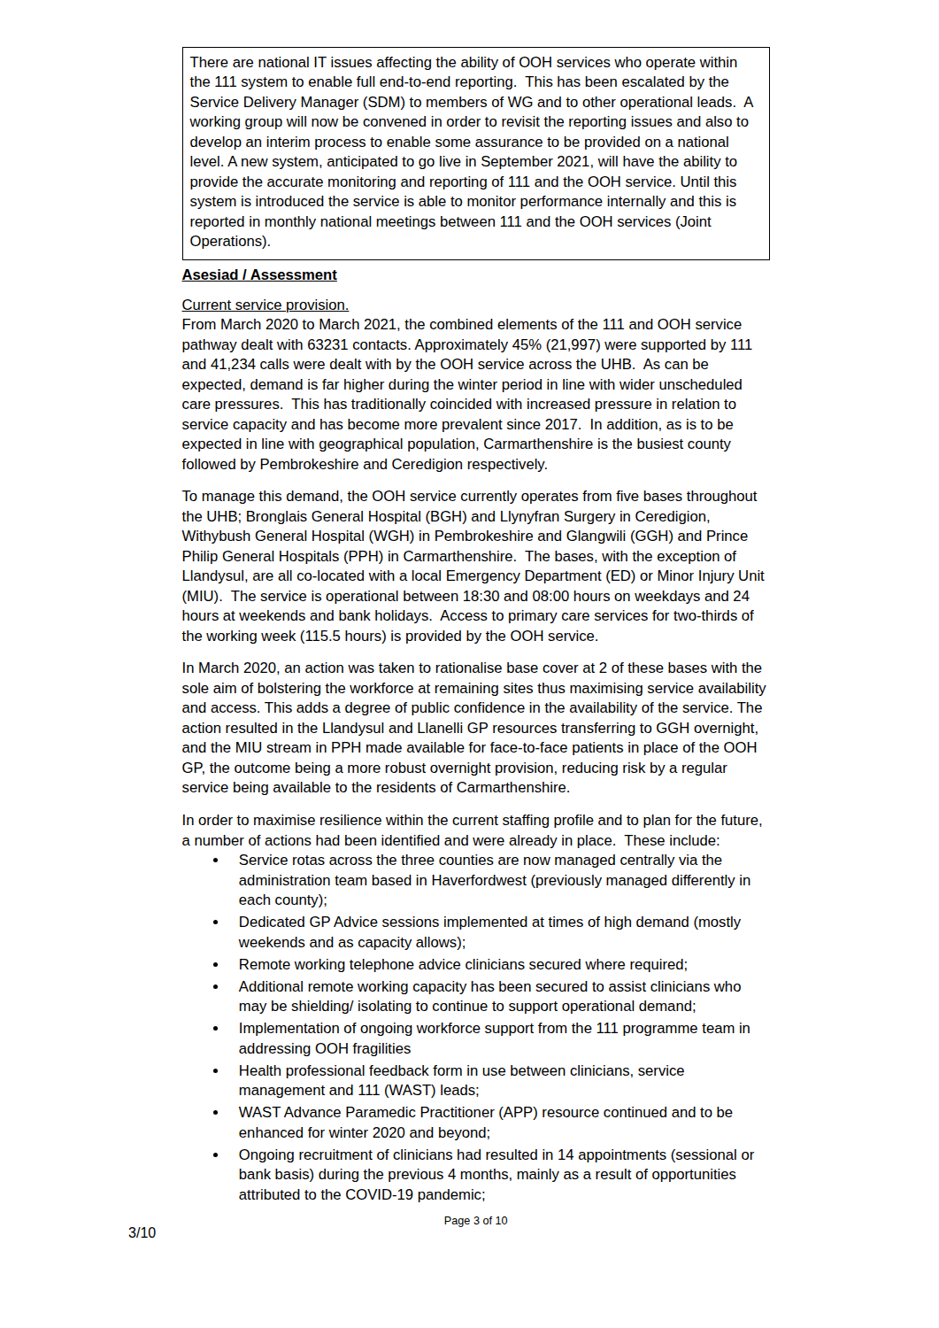There are national IT issues affecting the ability of OOH services who operate within the 111 system to enable full end-to-end reporting. This has been escalated by the Service Delivery Manager (SDM) to members of WG and to other operational leads. A working group will now be convened in order to revisit the reporting issues and also to develop an interim process to enable some assurance to be provided on a national level. A new system, anticipated to go live in September 2021, will have the ability to provide the accurate monitoring and reporting of 111 and the OOH service. Until this system is introduced the service is able to monitor performance internally and this is reported in monthly national meetings between 111 and the OOH services (Joint Operations).
Asesiad / Assessment
Current service provision.
From March 2020 to March 2021, the combined elements of the 111 and OOH service pathway dealt with 63231 contacts. Approximately 45% (21,997) were supported by 111 and 41,234 calls were dealt with by the OOH service across the UHB. As can be expected, demand is far higher during the winter period in line with wider unscheduled care pressures. This has traditionally coincided with increased pressure in relation to service capacity and has become more prevalent since 2017. In addition, as is to be expected in line with geographical population, Carmarthenshire is the busiest county followed by Pembrokeshire and Ceredigion respectively.
To manage this demand, the OOH service currently operates from five bases throughout the UHB; Bronglais General Hospital (BGH) and Llynyfran Surgery in Ceredigion, Withybush General Hospital (WGH) in Pembrokeshire and Glangwili (GGH) and Prince Philip General Hospitals (PPH) in Carmarthenshire. The bases, with the exception of Llandysul, are all co-located with a local Emergency Department (ED) or Minor Injury Unit (MIU). The service is operational between 18:30 and 08:00 hours on weekdays and 24 hours at weekends and bank holidays. Access to primary care services for two-thirds of the working week (115.5 hours) is provided by the OOH service.
In March 2020, an action was taken to rationalise base cover at 2 of these bases with the sole aim of bolstering the workforce at remaining sites thus maximising service availability and access. This adds a degree of public confidence in the availability of the service. The action resulted in the Llandysul and Llanelli GP resources transferring to GGH overnight, and the MIU stream in PPH made available for face-to-face patients in place of the OOH GP, the outcome being a more robust overnight provision, reducing risk by a regular service being available to the residents of Carmarthenshire.
In order to maximise resilience within the current staffing profile and to plan for the future, a number of actions had been identified and were already in place. These include:
Service rotas across the three counties are now managed centrally via the administration team based in Haverfordwest (previously managed differently in each county);
Dedicated GP Advice sessions implemented at times of high demand (mostly weekends and as capacity allows);
Remote working telephone advice clinicians secured where required;
Additional remote working capacity has been secured to assist clinicians who may be shielding/ isolating to continue to support operational demand;
Implementation of ongoing workforce support from the 111 programme team in addressing OOH fragilities
Health professional feedback form in use between clinicians, service management and 111 (WAST) leads;
WAST Advance Paramedic Practitioner (APP) resource continued and to be enhanced for winter 2020 and beyond;
Ongoing recruitment of clinicians had resulted in 14 appointments (sessional or bank basis) during the previous 4 months, mainly as a result of opportunities attributed to the COVID-19 pandemic;
Page 3 of 10
3/10